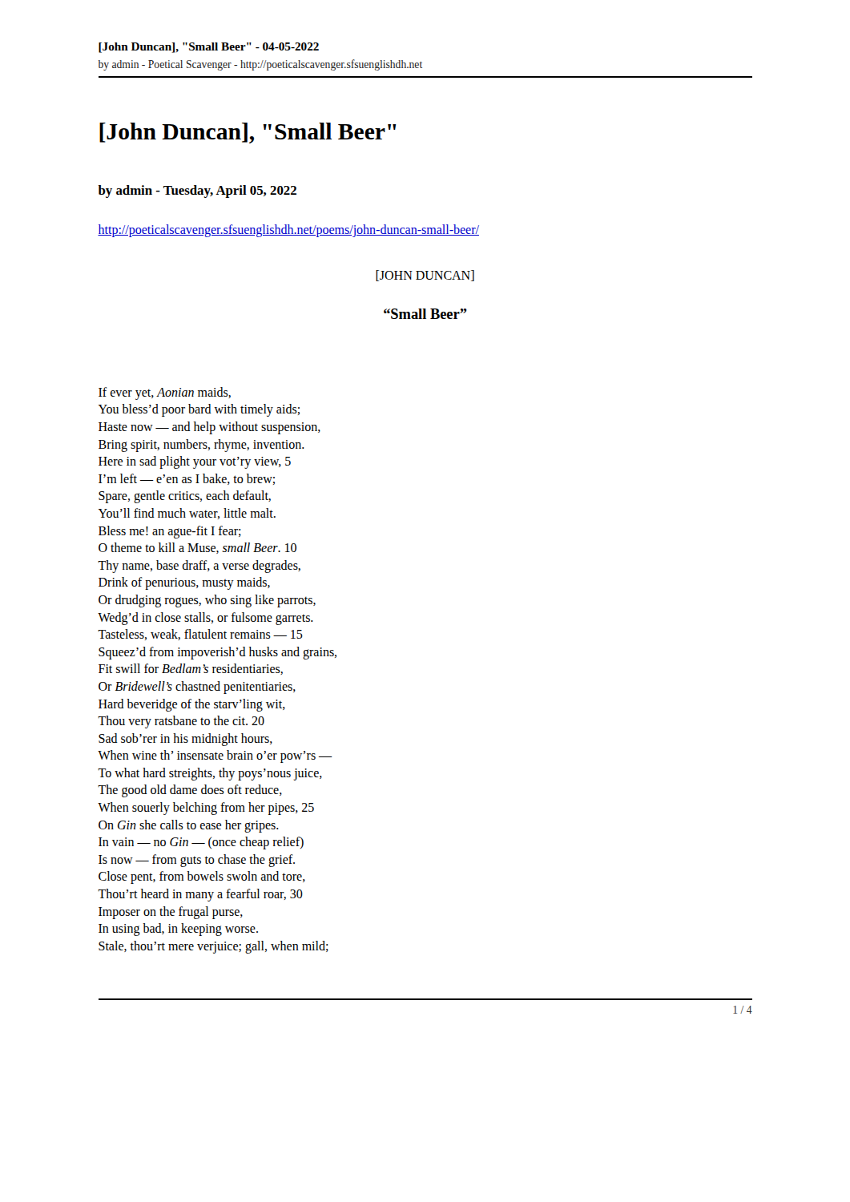[John Duncan], "Small Beer" - 04-05-2022
by admin - Poetical Scavenger - http://poeticalscavenger.sfsuenglishdh.net
[John Duncan], "Small Beer"
by admin - Tuesday, April 05, 2022
http://poeticalscavenger.sfsuenglishdh.net/poems/john-duncan-small-beer/
[JOHN DUNCAN]
“Small Beer”
If ever yet, Aonian maids, You bless’d poor bard with timely aids; Haste now — and help without suspension, Bring spirit, numbers, rhyme, invention. Here in sad plight your vot’ry view, 5 I’m left — e’en as I bake, to brew; Spare, gentle critics, each default, You’ll find much water, little malt. Bless me! an ague-fit I fear; O theme to kill a Muse, small Beer. 10 Thy name, base draff, a verse degrades, Drink of penurious, musty maids, Or drudging rogues, who sing like parrots, Wedg’d in close stalls, or fulsome garrets. Tasteless, weak, flatulent remains — 15 Squeez’d from impoverish’d husks and grains, Fit swill for Bedlam’s residentiaries, Or Bridewell’s chastned penitentiaries, Hard beveridge of the starv’ling wit, Thou very ratsbane to the cit. 20 Sad sob’rer in his midnight hours, When wine th’ insensate brain o’er pow’rs — To what hard streights, thy poys’nous juice, The good old dame does oft reduce, When souerly belching from her pipes, 25 On Gin she calls to ease her gripes. In vain — no Gin — (once cheap relief) Is now — from guts to chase the grief. Close pent, from bowels swoln and tore, Thou’rt heard in many a fearful roar, 30 Imposer on the frugal purse, In using bad, in keeping worse. Stale, thou’rt mere verjuice; gall, when mild;
1 / 4